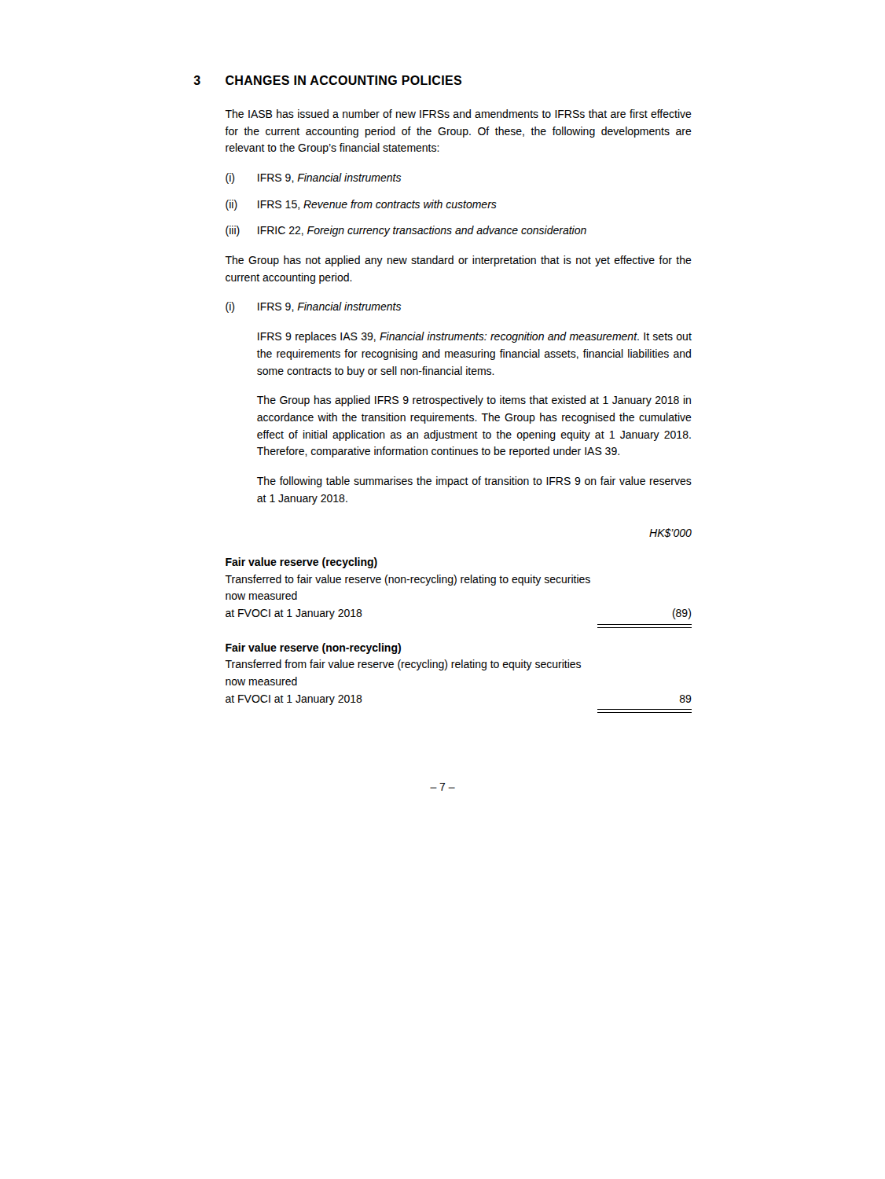3
CHANGES IN ACCOUNTING POLICIES
The IASB has issued a number of new IFRSs and amendments to IFRSs that are first effective for the current accounting period of the Group. Of these, the following developments are relevant to the Group’s financial statements:
(i)
IFRS 9, Financial instruments
(ii)
IFRS 15, Revenue from contracts with customers
(iii)
IFRIC 22, Foreign currency transactions and advance consideration
The Group has not applied any new standard or interpretation that is not yet effective for the current accounting period.
(i)
IFRS 9, Financial instruments
IFRS 9 replaces IAS 39, Financial instruments: recognition and measurement. It sets out the requirements for recognising and measuring financial assets, financial liabilities and some contracts to buy or sell non-financial items.
The Group has applied IFRS 9 retrospectively to items that existed at 1 January 2018 in accordance with the transition requirements. The Group has recognised the cumulative effect of initial application as an adjustment to the opening equity at 1 January 2018. Therefore, comparative information continues to be reported under IAS 39.
The following table summarises the impact of transition to IFRS 9 on fair value reserves at 1 January 2018.
HK$’000
| Fair value reserve (recycling) | |
| Transferred to fair value reserve (non-recycling) relating to equity securities now measured | |
| at FVOCI at 1 January 2018 | (89) |
| Fair value reserve (non-recycling) | |
| Transferred from fair value reserve (recycling) relating to equity securities now measured | |
| at FVOCI at 1 January 2018 | 89 |
– 7 –